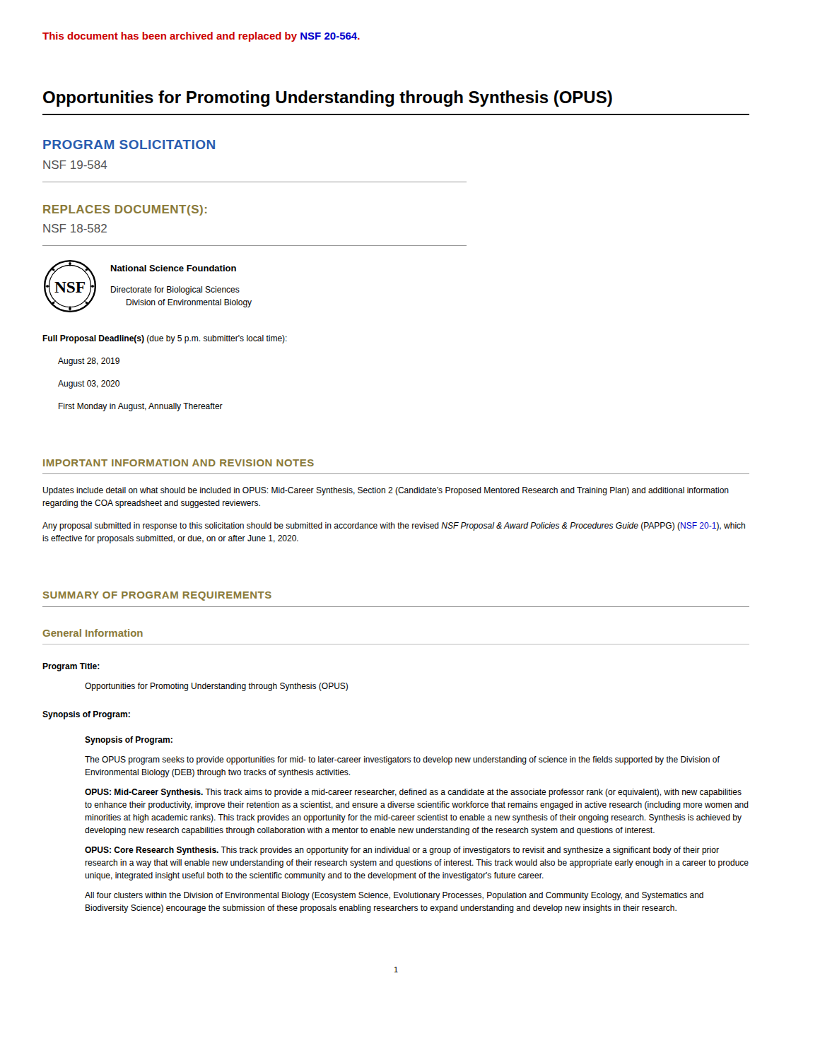This document has been archived and replaced by NSF 20-564.
Opportunities for Promoting Understanding through Synthesis (OPUS)
PROGRAM SOLICITATION
NSF 19-584
REPLACES DOCUMENT(S):
NSF 18-582
NSF
National Science Foundation
Directorate for Biological Sciences Division of Environmental Biology
Full Proposal Deadline(s) (due by 5 p.m. submitter's local time):
August 28, 2019
August 03, 2020
First Monday in August, Annually Thereafter
IMPORTANT INFORMATION AND REVISION NOTES
Updates include detail on what should be included in OPUS: Mid-Career Synthesis, Section 2 (Candidate’s Proposed Mentored Research and Training Plan) and additional information regarding the COA spreadsheet and suggested reviewers.
Any proposal submitted in response to this solicitation should be submitted in accordance with the revised NSF Proposal & Award Policies & Procedures Guide (PAPPG) (NSF 20-1), which is effective for proposals submitted, or due, on or after June 1, 2020.
SUMMARY OF PROGRAM REQUIREMENTS
General Information
Program Title:
Opportunities for Promoting Understanding through Synthesis (OPUS)
Synopsis of Program:
Synopsis of Program:
The OPUS program seeks to provide opportunities for mid- to later-career investigators to develop new understanding of science in the fields supported by the Division of Environmental Biology (DEB) through two tracks of synthesis activities.
OPUS: Mid-Career Synthesis. This track aims to provide a mid-career researcher, defined as a candidate at the associate professor rank (or equivalent), with new capabilities to enhance their productivity, improve their retention as a scientist, and ensure a diverse scientific workforce that remains engaged in active research (including more women and minorities at high academic ranks). This track provides an opportunity for the mid-career scientist to enable a new synthesis of their ongoing research. Synthesis is achieved by developing new research capabilities through collaboration with a mentor to enable new understanding of the research system and questions of interest.
OPUS: Core Research Synthesis. This track provides an opportunity for an individual or a group of investigators to revisit and synthesize a significant body of their prior research in a way that will enable new understanding of their research system and questions of interest. This track would also be appropriate early enough in a career to produce unique, integrated insight useful both to the scientific community and to the development of the investigator's future career.
All four clusters within the Division of Environmental Biology (Ecosystem Science, Evolutionary Processes, Population and Community Ecology, and Systematics and Biodiversity Science) encourage the submission of these proposals enabling researchers to expand understanding and develop new insights in their research.
1